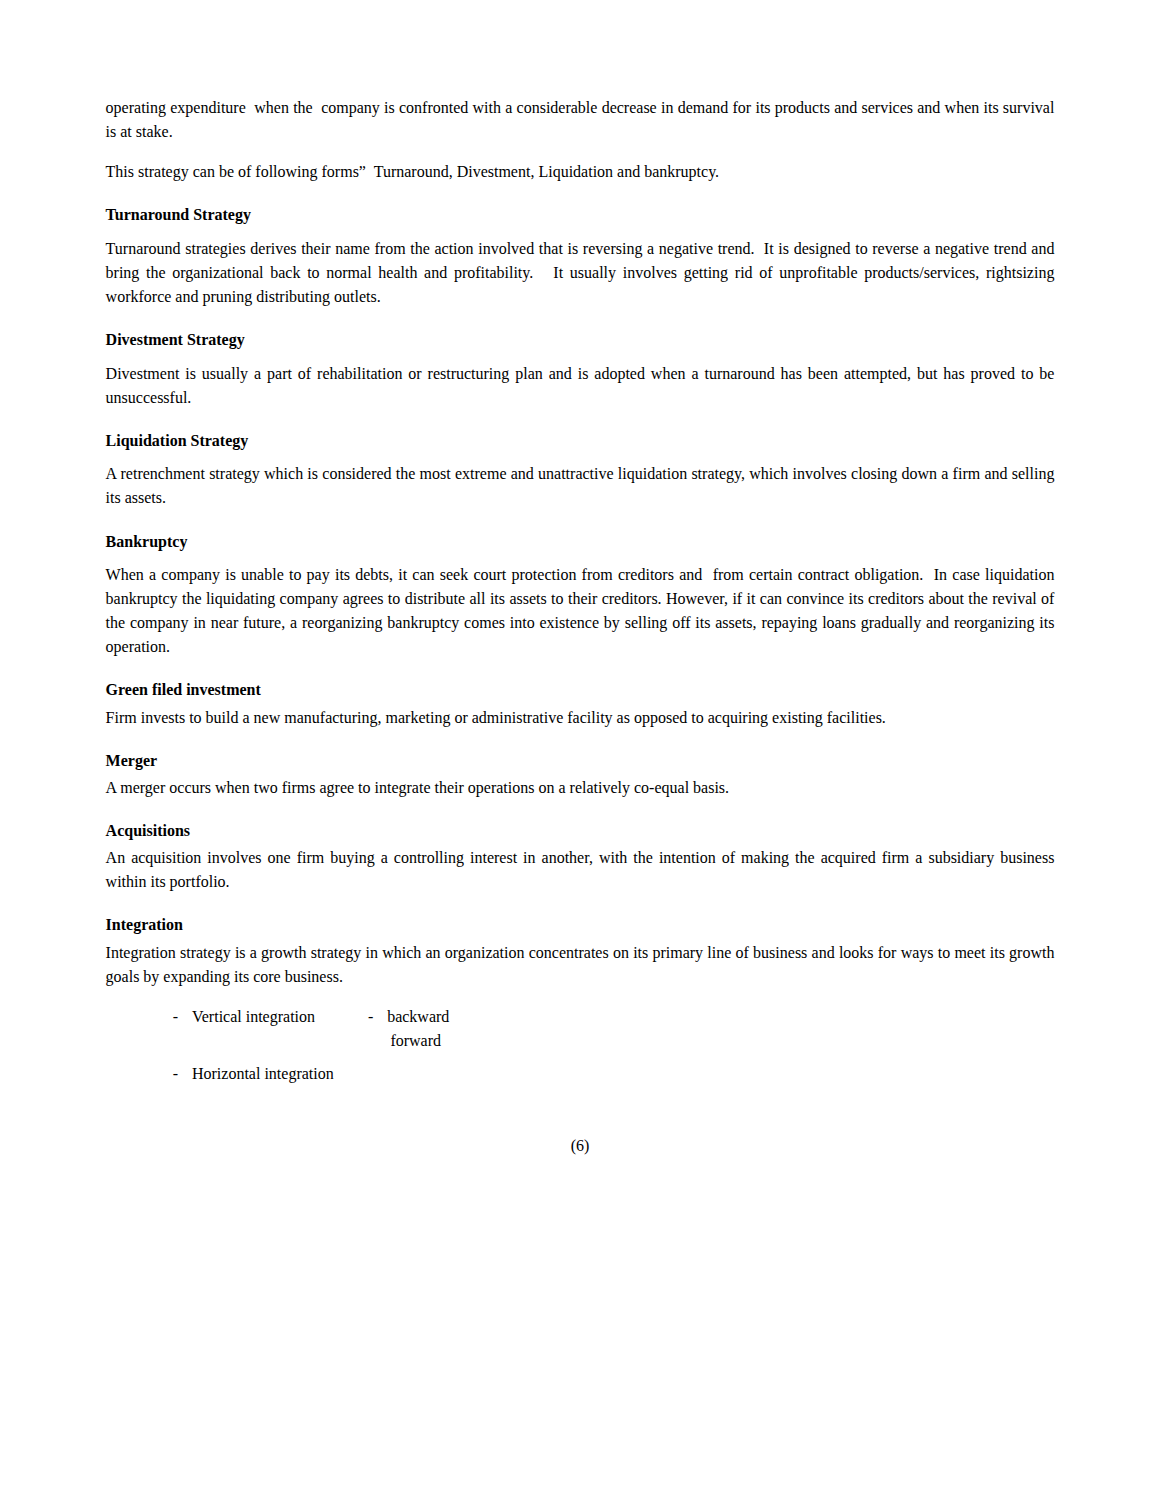operating expenditure when the company is confronted with a considerable decrease in demand for its products and services and when its survival is at stake.
This strategy can be of following forms” Turnaround, Divestment, Liquidation and bankruptcy.
Turnaround Strategy
Turnaround strategies derives their name from the action involved that is reversing a negative trend. It is designed to reverse a negative trend and bring the organizational back to normal health and profitability. It usually involves getting rid of unprofitable products/services, rightsizing workforce and pruning distributing outlets.
Divestment Strategy
Divestment is usually a part of rehabilitation or restructuring plan and is adopted when a turnaround has been attempted, but has proved to be unsuccessful.
Liquidation Strategy
A retrenchment strategy which is considered the most extreme and unattractive liquidation strategy, which involves closing down a firm and selling its assets.
Bankruptcy
When a company is unable to pay its debts, it can seek court protection from creditors and from certain contract obligation. In case liquidation bankruptcy the liquidating company agrees to distribute all its assets to their creditors. However, if it can convince its creditors about the revival of the company in near future, a reorganizing bankruptcy comes into existence by selling off its assets, repaying loans gradually and reorganizing its operation.
Green filed investment
Firm invests to build a new manufacturing, marketing or administrative facility as opposed to acquiring existing facilities.
Merger
A merger occurs when two firms agree to integrate their operations on a relatively co-equal basis.
Acquisitions
An acquisition involves one firm buying a controlling interest in another, with the intention of making the acquired firm a subsidiary business within its portfolio.
Integration
Integration strategy is a growth strategy in which an organization concentrates on its primary line of business and looks for ways to meet its growth goals by expanding its core business.
-Vertical integration-backward
forward
-Horizontal integration
(6)